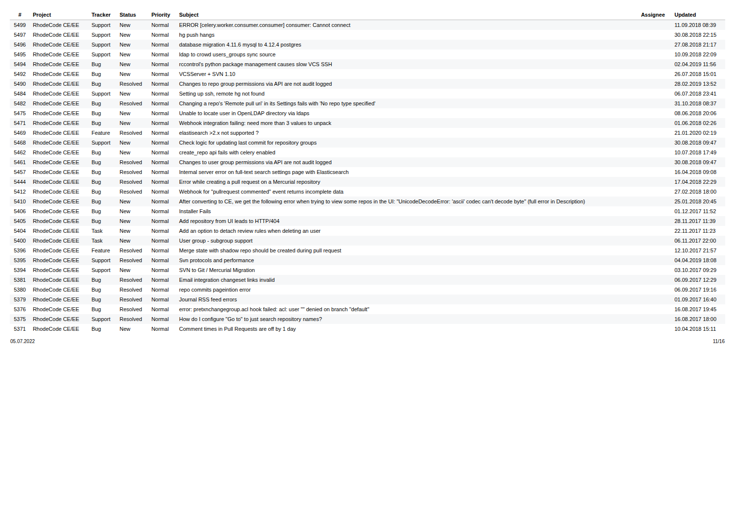| # | Project | Tracker | Status | Priority | Subject | Assignee | Updated |
| --- | --- | --- | --- | --- | --- | --- | --- |
| 5499 | RhodeCode CE/EE | Support | New | Normal | ERROR [celery.worker.consumer.consumer] consumer: Cannot connect | | 11.09.2018 08:39 |
| 5497 | RhodeCode CE/EE | Support | New | Normal | hg push hangs | | 30.08.2018 22:15 |
| 5496 | RhodeCode CE/EE | Support | New | Normal | database migration 4.11.6 mysql to 4.12.4 postgres | | 27.08.2018 21:17 |
| 5495 | RhodeCode CE/EE | Support | New | Normal | ldap to crowd users_groups sync source | | 10.09.2018 22:09 |
| 5494 | RhodeCode CE/EE | Bug | New | Normal | rccontrol's python package management causes slow VCS SSH | | 02.04.2019 11:56 |
| 5492 | RhodeCode CE/EE | Bug | New | Normal | VCSServer + SVN 1.10 | | 26.07.2018 15:01 |
| 5490 | RhodeCode CE/EE | Bug | Resolved | Normal | Changes to repo group permissions via API are not audit logged | | 28.02.2019 13:52 |
| 5484 | RhodeCode CE/EE | Support | New | Normal | Setting up ssh, remote hg not found | | 06.07.2018 23:41 |
| 5482 | RhodeCode CE/EE | Bug | Resolved | Normal | Changing a repo's 'Remote pull uri' in its Settings fails with 'No repo type specified' | | 31.10.2018 08:37 |
| 5475 | RhodeCode CE/EE | Bug | New | Normal | Unable to locate user in OpenLDAP directory via ldaps | | 08.06.2018 20:06 |
| 5471 | RhodeCode CE/EE | Bug | New | Normal | Webhook integration failing: need more than 3 values to unpack | | 01.06.2018 02:26 |
| 5469 | RhodeCode CE/EE | Feature | Resolved | Normal | elastisearch >2.x not supported ? | | 21.01.2020 02:19 |
| 5468 | RhodeCode CE/EE | Support | New | Normal | Check logic for updating last commit for repository groups | | 30.08.2018 09:47 |
| 5462 | RhodeCode CE/EE | Bug | New | Normal | create_repo api fails with celery enabled | | 10.07.2018 17:49 |
| 5461 | RhodeCode CE/EE | Bug | Resolved | Normal | Changes to user group permissions via API are not audit logged | | 30.08.2018 09:47 |
| 5457 | RhodeCode CE/EE | Bug | Resolved | Normal | Internal server error on full-text search settings page with Elasticsearch | | 16.04.2018 09:08 |
| 5444 | RhodeCode CE/EE | Bug | Resolved | Normal | Error while creating a pull request on a Mercurial repository | | 17.04.2018 22:29 |
| 5412 | RhodeCode CE/EE | Bug | Resolved | Normal | Webhook for "pullrequest commented" event returns incomplete data | | 27.02.2018 18:00 |
| 5410 | RhodeCode CE/EE | Bug | New | Normal | After converting to CE, we get the following error when trying to view some repos in the UI: "UnicodeDecodeError: 'ascii' codec can't decode byte" (full error in Description) | | 25.01.2018 20:45 |
| 5406 | RhodeCode CE/EE | Bug | New | Normal | Installer Fails | | 01.12.2017 11:52 |
| 5405 | RhodeCode CE/EE | Bug | New | Normal | Add repository from UI leads to HTTP/404 | | 28.11.2017 11:39 |
| 5404 | RhodeCode CE/EE | Task | New | Normal | Add an option to detach review rules when deleting an user | | 22.11.2017 11:23 |
| 5400 | RhodeCode CE/EE | Task | New | Normal | User group - subgroup support | | 06.11.2017 22:00 |
| 5396 | RhodeCode CE/EE | Feature | Resolved | Normal | Merge state with shadow repo should be created during pull request | | 12.10.2017 21:57 |
| 5395 | RhodeCode CE/EE | Support | Resolved | Normal | Svn protocols and performance | | 04.04.2019 18:08 |
| 5394 | RhodeCode CE/EE | Support | New | Normal | SVN to Git / Mercurial Migration | | 03.10.2017 09:29 |
| 5381 | RhodeCode CE/EE | Bug | Resolved | Normal | Email integration changeset links invalid | | 06.09.2017 12:29 |
| 5380 | RhodeCode CE/EE | Bug | Resolved | Normal | repo commits pageintion error | | 06.09.2017 19:16 |
| 5379 | RhodeCode CE/EE | Bug | Resolved | Normal | Journal RSS feed errors | | 01.09.2017 16:40 |
| 5376 | RhodeCode CE/EE | Bug | Resolved | Normal | error: pretxnchangegroup.acl hook failed: acl: user "" denied on branch "default" | | 16.08.2017 19:45 |
| 5375 | RhodeCode CE/EE | Support | Resolved | Normal | How do I configure "Go to" to just search repository names? | | 16.08.2017 18:00 |
| 5371 | RhodeCode CE/EE | Bug | New | Normal | Comment times in Pull Requests are off by 1 day | | 10.04.2018 15:11 |
| 05.07.2022 | 11/16 |